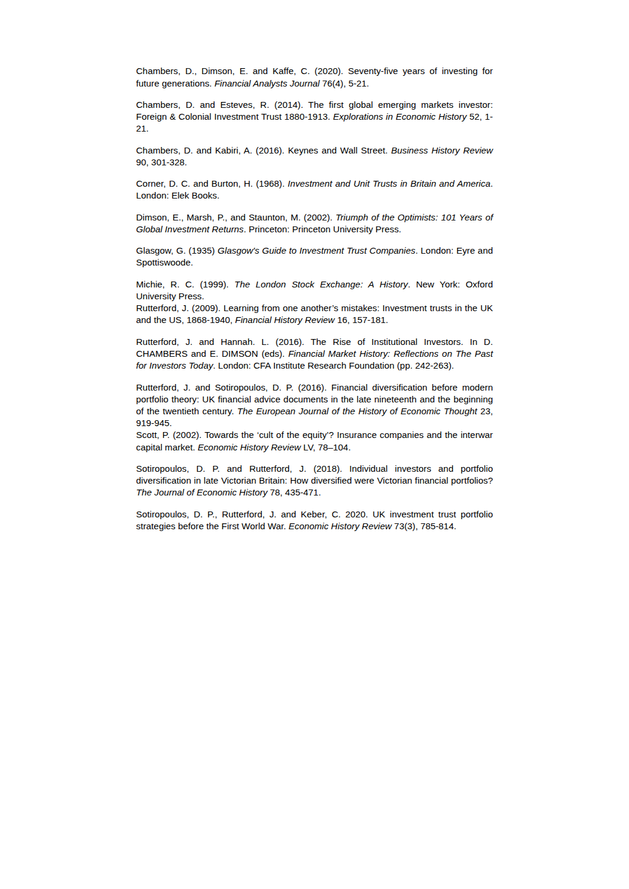Chambers, D., Dimson, E. and Kaffe, C. (2020). Seventy-five years of investing for future generations. Financial Analysts Journal 76(4), 5-21.
Chambers, D. and Esteves, R. (2014). The first global emerging markets investor: Foreign & Colonial Investment Trust 1880-1913. Explorations in Economic History 52, 1-21.
Chambers, D. and Kabiri, A. (2016). Keynes and Wall Street. Business History Review 90, 301-328.
Corner, D. C. and Burton, H. (1968). Investment and Unit Trusts in Britain and America. London: Elek Books.
Dimson, E., Marsh, P., and Staunton, M. (2002). Triumph of the Optimists: 101 Years of Global Investment Returns. Princeton: Princeton University Press.
Glasgow, G. (1935) Glasgow's Guide to Investment Trust Companies. London: Eyre and Spottiswoode.
Michie, R. C. (1999). The London Stock Exchange: A History. New York: Oxford University Press.
Rutterford, J. (2009). Learning from one another’s mistakes: Investment trusts in the UK and the US, 1868-1940, Financial History Review 16, 157-181.
Rutterford, J. and Hannah. L. (2016). The Rise of Institutional Investors. In D. CHAMBERS and E. DIMSON (eds). Financial Market History: Reflections on The Past for Investors Today. London: CFA Institute Research Foundation (pp. 242-263).
Rutterford, J. and Sotiropoulos, D. P. (2016). Financial diversification before modern portfolio theory: UK financial advice documents in the late nineteenth and the beginning of the twentieth century. The European Journal of the History of Economic Thought 23, 919-945.
Scott, P. (2002). Towards the ‘cult of the equity’? Insurance companies and the interwar capital market. Economic History Review LV, 78–104.
Sotiropoulos, D. P. and Rutterford, J. (2018). Individual investors and portfolio diversification in late Victorian Britain: How diversified were Victorian financial portfolios? The Journal of Economic History 78, 435-471.
Sotiropoulos, D. P., Rutterford, J. and Keber, C. 2020. UK investment trust portfolio strategies before the First World War. Economic History Review 73(3), 785-814.